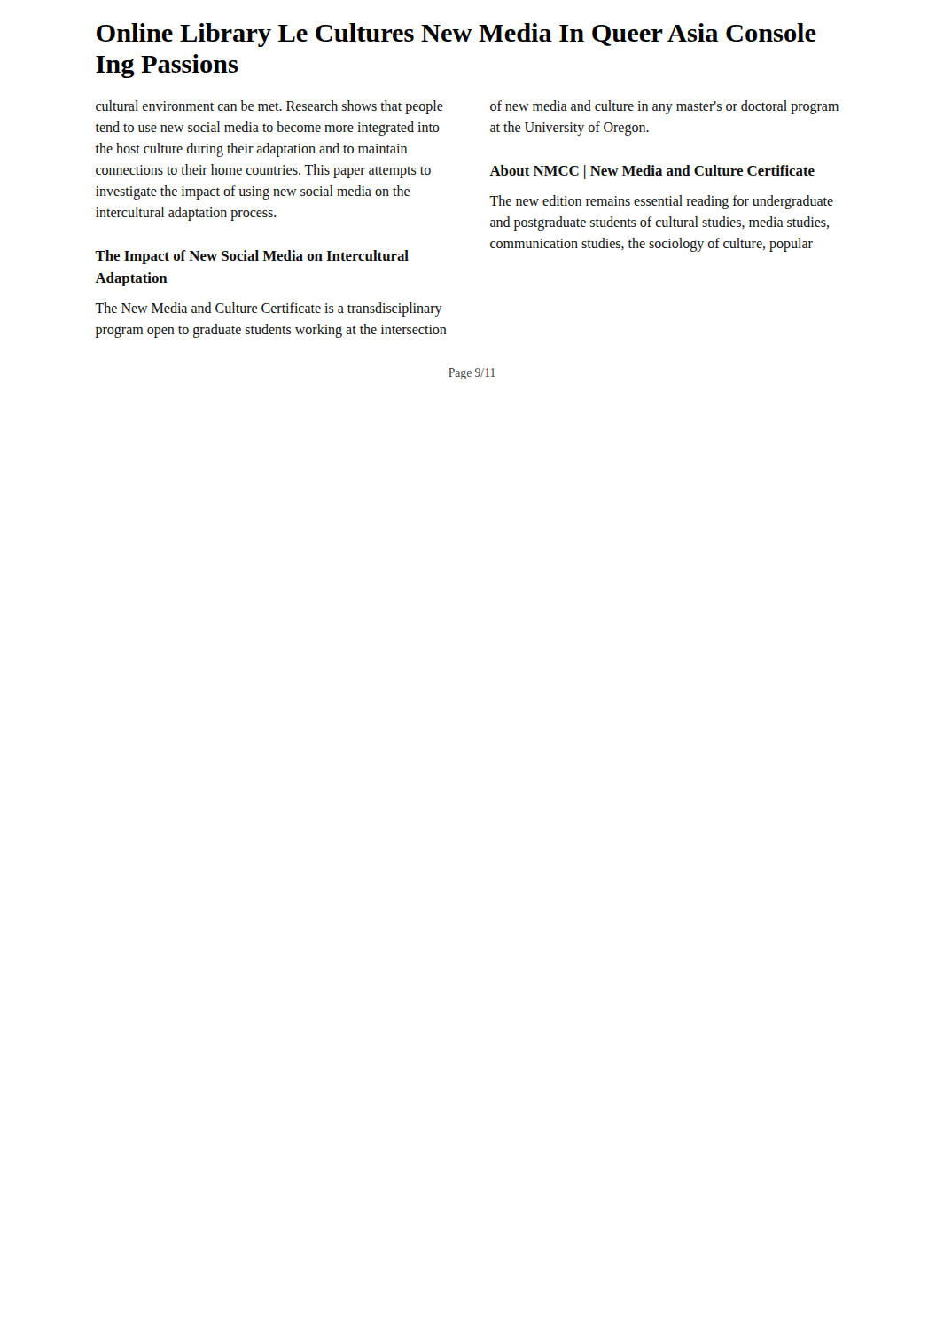Online Library Le Cultures New Media In Queer Asia Console Ing Passions
cultural environment can be met. Research shows that people tend to use new social media to become more integrated into the host culture during their adaptation and to maintain connections to their home countries. This paper attempts to investigate the impact of using new social media on the intercultural adaptation process.
The Impact of New Social Media on Intercultural Adaptation
The New Media and Culture Certificate is a transdisciplinary program open to graduate students working at the intersection of new media and culture in any master's or doctoral program at the University of Oregon.
About NMCC | New Media and Culture Certificate
The new edition remains essential reading for undergraduate and postgraduate students of cultural studies, media studies, communication studies, the sociology of culture, popular
Page 9/11